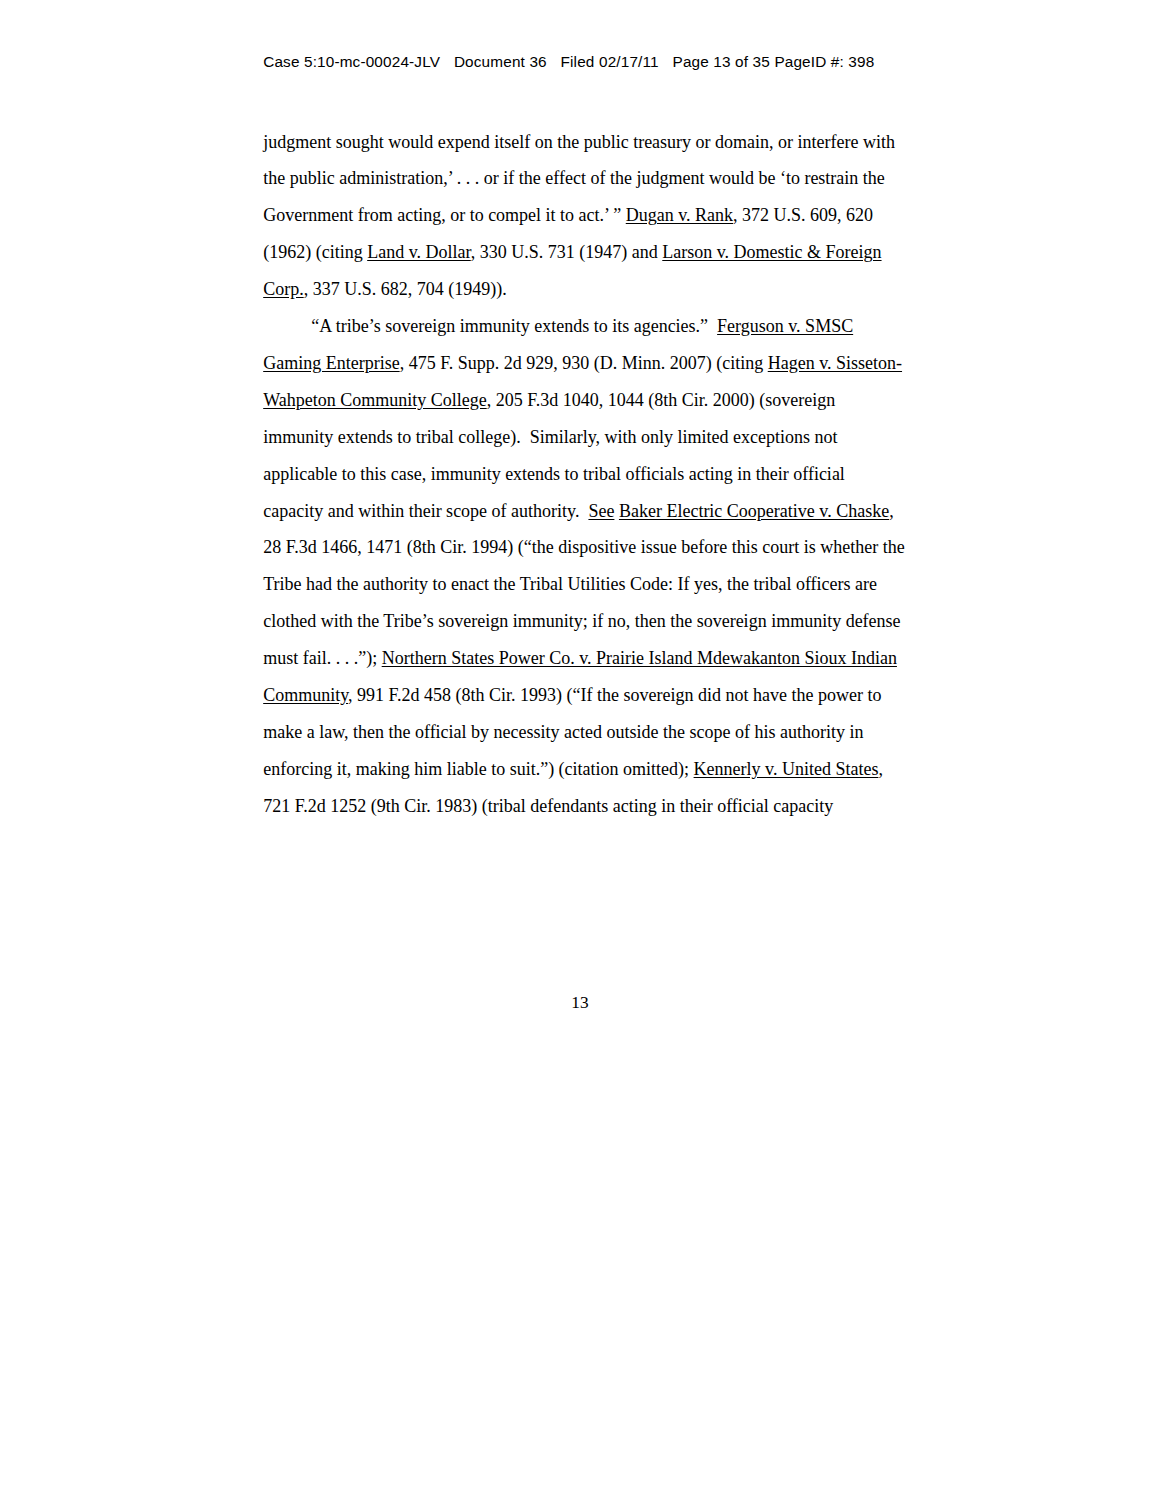Case 5:10-mc-00024-JLV Document 36 Filed 02/17/11 Page 13 of 35 PageID #: 398
judgment sought would expend itself on the public treasury or domain, or interfere with the public administration,’ . . . or if the effect of the judgment would be ‘to restrain the Government from acting, or to compel it to act.’ ” Dugan v. Rank, 372 U.S. 609, 620 (1962) (citing Land v. Dollar, 330 U.S. 731 (1947) and Larson v. Domestic & Foreign Corp., 337 U.S. 682, 704 (1949)).
“A tribe’s sovereign immunity extends to its agencies.” Ferguson v. SMSC Gaming Enterprise, 475 F. Supp. 2d 929, 930 (D. Minn. 2007) (citing Hagen v. Sisseton-Wahpeton Community College, 205 F.3d 1040, 1044 (8th Cir. 2000) (sovereign immunity extends to tribal college). Similarly, with only limited exceptions not applicable to this case, immunity extends to tribal officials acting in their official capacity and within their scope of authority. See Baker Electric Cooperative v. Chaske, 28 F.3d 1466, 1471 (8th Cir. 1994) (“the dispositive issue before this court is whether the Tribe had the authority to enact the Tribal Utilities Code: If yes, the tribal officers are clothed with the Tribe’s sovereign immunity; if no, then the sovereign immunity defense must fail. . . .”); Northern States Power Co. v. Prairie Island Mdewakanton Sioux Indian Community, 991 F.2d 458 (8th Cir. 1993) (“If the sovereign did not have the power to make a law, then the official by necessity acted outside the scope of his authority in enforcing it, making him liable to suit.”) (citation omitted); Kennerly v. United States, 721 F.2d 1252 (9th Cir. 1983) (tribal defendants acting in their official capacity
13